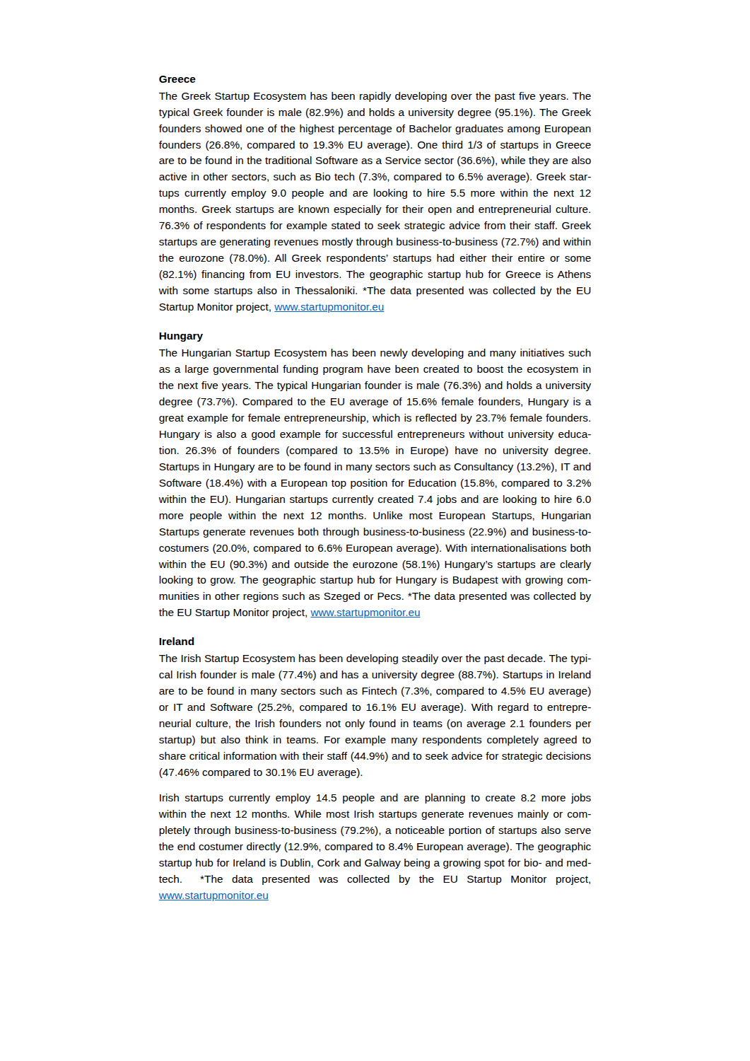Greece
The Greek Startup Ecosystem has been rapidly developing over the past five years. The typical Greek founder is male (82.9%) and holds a university degree (95.1%). The Greek founders showed one of the highest percentage of Bachelor graduates among European founders (26.8%, compared to 19.3% EU average). One third 1/3 of startups in Greece are to be found in the traditional Software as a Service sector (36.6%), while they are also active in other sectors, such as Bio tech (7.3%, compared to 6.5% average). Greek startups currently employ 9.0 people and are looking to hire 5.5 more within the next 12 months. Greek startups are known especially for their open and entrepreneurial culture. 76.3% of respondents for example stated to seek strategic advice from their staff. Greek startups are generating revenues mostly through business-to-business (72.7%) and within the eurozone (78.0%). All Greek respondents’ startups had either their entire or some (82.1%) financing from EU investors. The geographic startup hub for Greece is Athens with some startups also in Thessaloniki. *The data presented was collected by the EU Startup Monitor project, www.startupmonitor.eu
Hungary
The Hungarian Startup Ecosystem has been newly developing and many initiatives such as a large governmental funding program have been created to boost the ecosystem in the next five years. The typical Hungarian founder is male (76.3%) and holds a university degree (73.7%). Compared to the EU average of 15.6% female founders, Hungary is a great example for female entrepreneurship, which is reflected by 23.7% female founders. Hungary is also a good example for successful entrepreneurs without university education. 26.3% of founders (compared to 13.5% in Europe) have no university degree. Startups in Hungary are to be found in many sectors such as Consultancy (13.2%), IT and Software (18.4%) with a European top position for Education (15.8%, compared to 3.2% within the EU). Hungarian startups currently created 7.4 jobs and are looking to hire 6.0 more people within the next 12 months. Unlike most European Startups, Hungarian Startups generate revenues both through business-to-business (22.9%) and business-to-costumers (20.0%, compared to 6.6% European average). With internationalisations both within the EU (90.3%) and outside the eurozone (58.1%) Hungary’s startups are clearly looking to grow. The geographic startup hub for Hungary is Budapest with growing communities in other regions such as Szeged or Pecs. *The data presented was collected by the EU Startup Monitor project, www.startupmonitor.eu
Ireland
The Irish Startup Ecosystem has been developing steadily over the past decade. The typical Irish founder is male (77.4%) and has a university degree (88.7%). Startups in Ireland are to be found in many sectors such as Fintech (7.3%, compared to 4.5% EU average) or IT and Software (25.2%, compared to 16.1% EU average). With regard to entrepreneurial culture, the Irish founders not only found in teams (on average 2.1 founders per startup) but also think in teams. For example many respondents completely agreed to share critical information with their staff (44.9%) and to seek advice for strategic decisions (47.46% compared to 30.1% EU average).
Irish startups currently employ 14.5 people and are planning to create 8.2 more jobs within the next 12 months. While most Irish startups generate revenues mainly or completely through business-to-business (79.2%), a noticeable portion of startups also serve the end costumer directly (12.9%, compared to 8.4% European average). The geographic startup hub for Ireland is Dublin, Cork and Galway being a growing spot for bio- and med-tech. *The data presented was collected by the EU Startup Monitor project, www.startupmonitor.eu